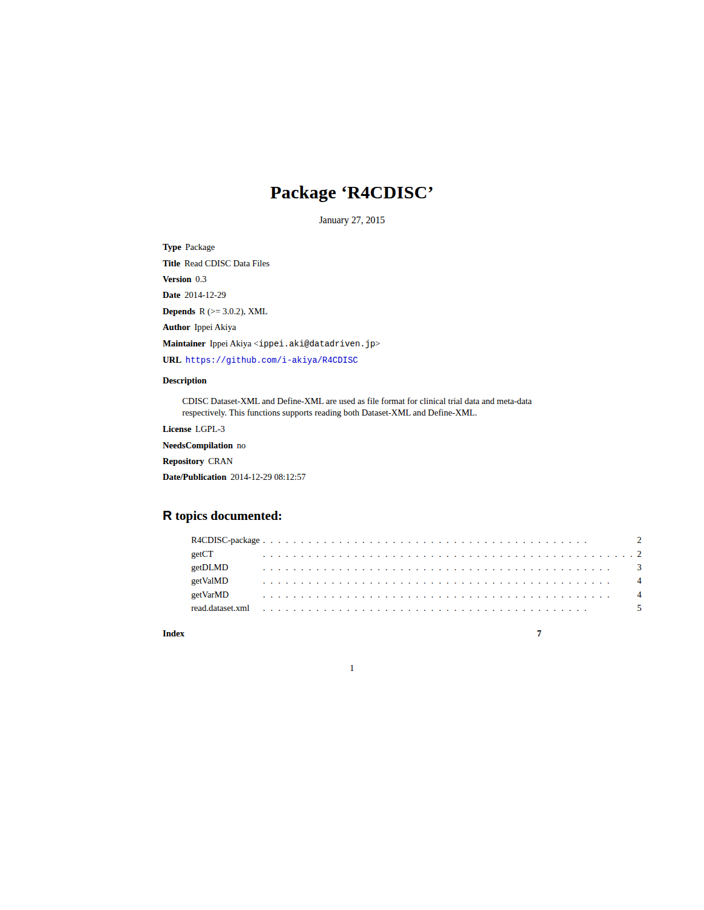Package ‘R4CDISC’
January 27, 2015
Type
Package
Title
Read CDISC Data Files
Version
0.3
Date
2014-12-29
Depends
R (>= 3.0.2), XML
Author
Ippei Akiya
Maintainer
Ippei Akiya <ippei.aki@datadriven.jp>
URL
https://github.com/i-akiya/R4CDISC
Description
CDISC Dataset-XML and Define-XML are used as file format for clinical trial data and meta-data respectively. This functions supports reading both Dataset-XML and Define-XML.
License
LGPL-3
NeedsCompilation
no
Repository
CRAN
Date/Publication
2014-12-29 08:12:57
R topics documented:
| R4CDISC-package | . . . . . . . . . . . . . . . . . . . . . . . . . . . . . . . . . . . . . . . . . . . | 2 |
| getCT | . . . . . . . . . . . . . . . . . . . . . . . . . . . . . . . . . . . . . . . . . . . . . . . . . | 2 |
| getDLMD | . . . . . . . . . . . . . . . . . . . . . . . . . . . . . . . . . . . . . . . . . . . . . . | 3 |
| getValMD | . . . . . . . . . . . . . . . . . . . . . . . . . . . . . . . . . . . . . . . . . . . . . . | 4 |
| getVarMD | . . . . . . . . . . . . . . . . . . . . . . . . . . . . . . . . . . . . . . . . . . . . . . | 4 |
| read.dataset.xml | . . . . . . . . . . . . . . . . . . . . . . . . . . . . . . . . . . . . . . . . . . . | 5 |
Index 7
1